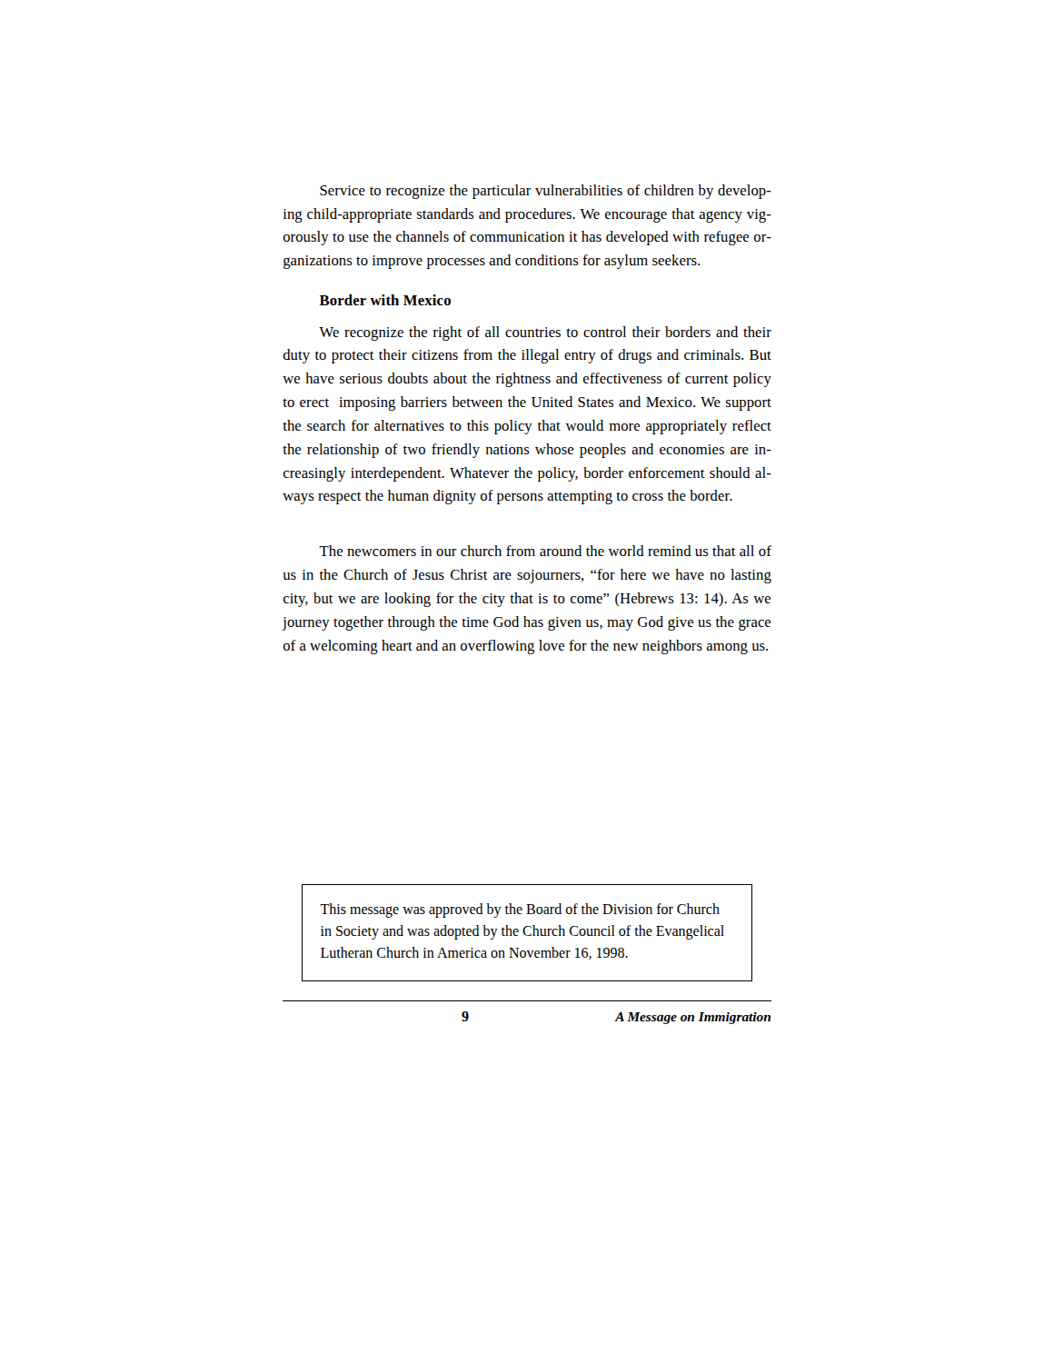Service to recognize the particular vulnerabilities of children by developing child-appropriate standards and procedures. We encourage that agency vigorously to use the channels of communication it has developed with refugee organizations to improve processes and conditions for asylum seekers.
Border with Mexico
We recognize the right of all countries to control their borders and their duty to protect their citizens from the illegal entry of drugs and criminals. But we have serious doubts about the rightness and effectiveness of current policy to erect imposing barriers between the United States and Mexico. We support the search for alternatives to this policy that would more appropriately reflect the relationship of two friendly nations whose peoples and economies are increasingly interdependent. Whatever the policy, border enforcement should always respect the human dignity of persons attempting to cross the border.
The newcomers in our church from around the world remind us that all of us in the Church of Jesus Christ are sojourners, “for here we have no lasting city, but we are looking for the city that is to come” (Hebrews 13: 14). As we journey together through the time God has given us, may God give us the grace of a welcoming heart and an overflowing love for the new neighbors among us.
This message was approved by the Board of the Division for Church in Society and was adopted by the Church Council of the Evangelical Lutheran Church in America on November 16, 1998.
9 A Message on Immigration